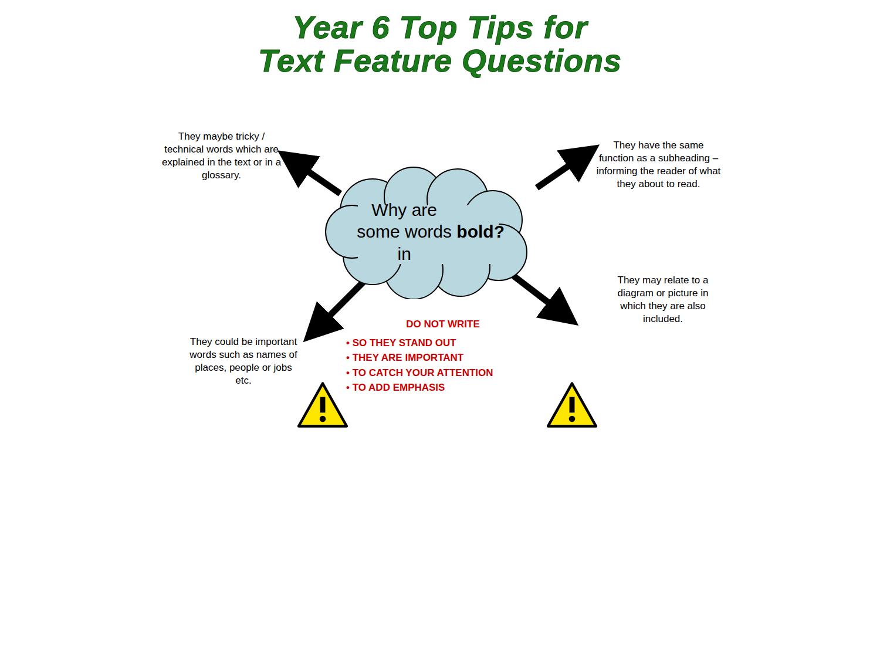Year 6 Top Tips for
Text Feature Questions
Why are some words in bold?
They maybe tricky / technical words which are explained in the text or in a glossary.
They have the same function as a subheading – informing the reader of what they about to read.
They may relate to a diagram or picture in which they are also included.
They could be important words such as names of places, people or jobs etc.
DO NOT WRITE
SO THEY STAND OUT
THEY ARE IMPORTANT
TO CATCH YOUR ATTENTION
TO ADD EMPHASIS